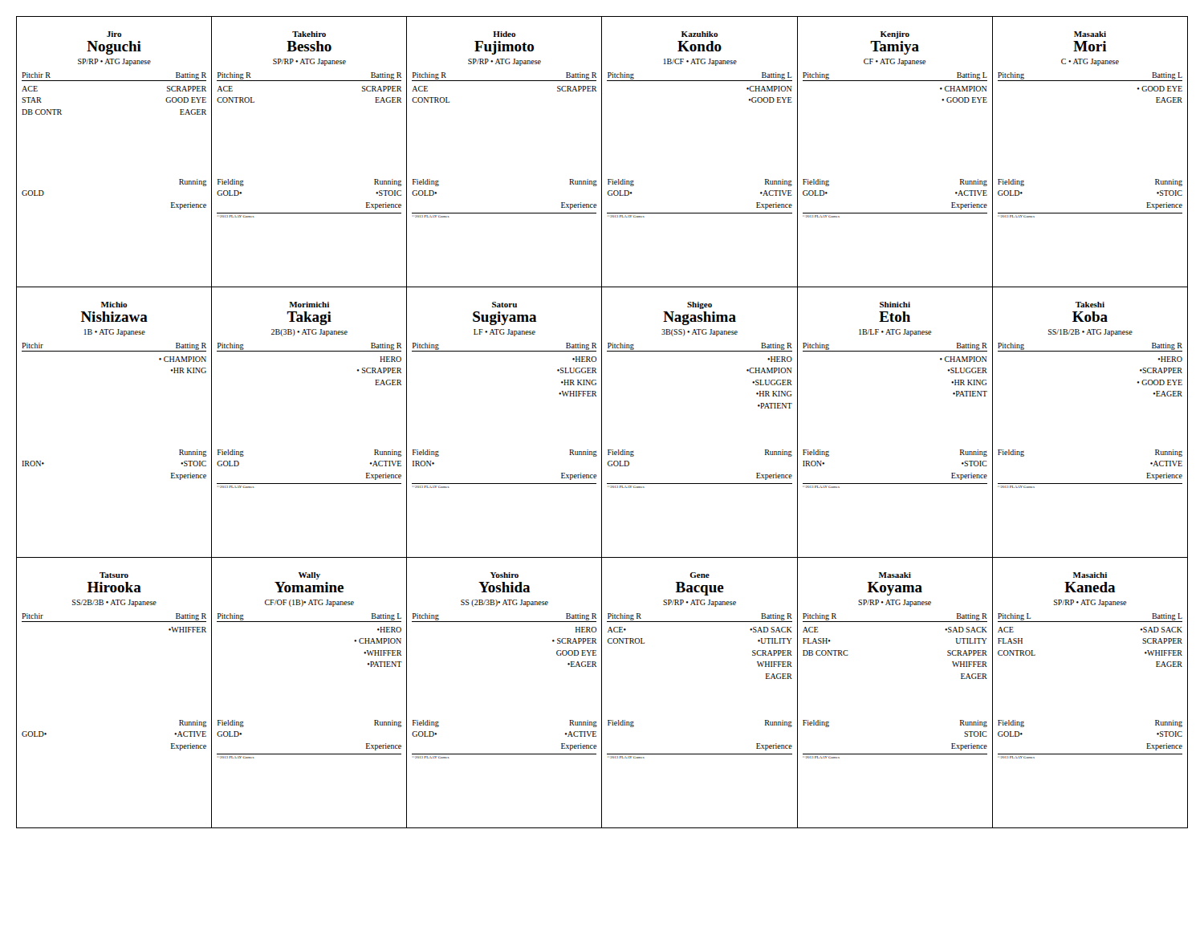| Jiro Noguchi SP/RP • ATG Japanese Pitchir R Batting R ACE STAR DB CONTR SCRAPPER GOOD EYE EAGER GOLD Running Experience ©2013 PLAAY Games | Takehiro Bessho SP/RP • ATG Japanese Pitching R Batting R ACE CONTROL SCRAPPER EAGER Fielding GOLD• Running •STOIC Experience ©2013 PLAAY Games | Hideo Fujimoto SP/RP • ATG Japanese Pitching R Batting R ACE CONTROL SCRAPPER Fielding GOLD• Running Experience ©2013 PLAAY Games | Kazuhiko Kondo 1B/CF • ATG Japanese Pitching Batting L •CHAMPION •GOOD EYE Fielding GOLD• Running •ACTIVE Experience ©2013 PLAAY Games | Kenjiro Tamiya CF • ATG Japanese Pitching Batting L • CHAMPION • GOOD EYE Fielding GOLD• Running •ACTIVE Experience ©2013 PLAAY Games | Masaaki Mori C • ATG Japanese Pitching Batting L • GOOD EYE EAGER Fielding GOLD• Running •STOIC Experience ©2013 PLAAY Games |
| Michio Nishizawa 1B • ATG Japanese Pitchir Batting R • CHAMPION •HR KING IRON• Running •STOIC Experience ©2013 PLAAY Games | Morimichi Takagi 2B(3B) • ATG Japanese Pitching Batting R HERO • SCRAPPER EAGER Fielding GOLD Running •ACTIVE Experience ©2013 PLAAY Games | Satoru Sugiyama LF • ATG Japanese Pitching Batting R •HERO •SLUGGER •HR KING •WHIFFER Fielding IRON• Running Experience ©2013 PLAAY Games | Shigeo Nagashima 3B(SS) • ATG Japanese Pitching Batting R •HERO •CHAMPION •SLUGGER •HR KING •PATIENT Fielding GOLD Running Experience ©2013 PLAAY Games | Shinichi Etoh 1B/LF • ATG Japanese Pitching Batting R • CHAMPION •SLUGGER •HR KING •PATIENT Fielding IRON• Running •STOIC Experience ©2013 PLAAY Games | Takeshi Koba SS/1B/2B • ATG Japanese Pitching Batting R •HERO •SCRAPPER • GOOD EYE •EAGER Fielding Running •ACTIVE Experience ©2013 PLAAY Games |
| Tatsuro Hirooka SS/2B/3B • ATG Japanese Pitchir Batting R •WHIFFER GOLD• Running •ACTIVE Experience ©2013 PLAAY Games | Wally Yomamine CF/OF (1B)• ATG Japanese Pitching Batting L •HERO • CHAMPION •WHIFFER •PATIENT Fielding GOLD• Running Experience ©2013 PLAAY Games | Yoshiro Yoshida SS (2B/3B)• ATG Japanese Pitching Batting R HERO • SCRAPPER GOOD EYE •EAGER Fielding GOLD• Running •ACTIVE Experience ©2013 PLAAY Games | Gene Bacque SP/RP • ATG Japanese Pitching R Batting R ACE• CONTROL •SAD SACK •UTILITY SCRAPPER WHIFFER EAGER Fielding Running Experience ©2013 PLAAY Games | Masaaki Koyama SP/RP • ATG Japanese Pitching R Batting R ACE FLASH• DB CONTRC •SAD SACK UTILITY SCRAPPER WHIFFER EAGER Fielding Running STOIC Experience ©2013 PLAAY Games | Masaichi Kaneda SP/RP • ATG Japanese Pitching L Batting L ACE FLASH CONTROL •SAD SACK SCRAPPER •WHIFFER EAGER Fielding GOLD• Running •STOIC Experience ©2013 PLAAY Games |